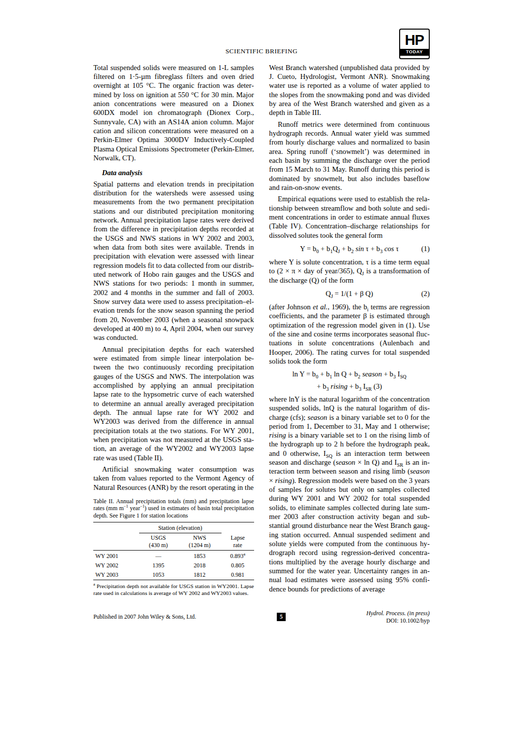SCIENTIFIC BRIEFING
HP
TODAY
Total suspended solids were measured on 1-L samples filtered on 1·5-µm fibreglass filters and oven dried overnight at 105 °C. The organic fraction was determined by loss on ignition at 550 °C for 30 min. Major anion concentrations were measured on a Dionex 600DX model ion chromatograph (Dionex Corp., Sunnyvale, CA) with an AS14A anion column. Major cation and silicon concentrations were measured on a Perkin-Elmer Optima 3000DV Inductively-Coupled Plasma Optical Emissions Spectrometer (Perkin-Elmer, Norwalk, CT).
Data analysis
Spatial patterns and elevation trends in precipitation distribution for the watersheds were assessed using measurements from the two permanent precipitation stations and our distributed precipitation monitoring network. Annual precipitation lapse rates were derived from the difference in precipitation depths recorded at the USGS and NWS stations in WY 2002 and 2003, when data from both sites were available. Trends in precipitation with elevation were assessed with linear regression models fit to data collected from our distributed network of Hobo rain gauges and the USGS and NWS stations for two periods: 1 month in summer, 2002 and 4 months in the summer and fall of 2003. Snow survey data were used to assess precipitation–elevation trends for the snow season spanning the period from 20, November 2003 (when a seasonal snowpack developed at 400 m) to 4, April 2004, when our survey was conducted.
Annual precipitation depths for each watershed were estimated from simple linear interpolation between the two continuously recording precipitation gauges of the USGS and NWS. The interpolation was accomplished by applying an annual precipitation lapse rate to the hypsometric curve of each watershed to determine an annual areally averaged precipitation depth. The annual lapse rate for WY 2002 and WY2003 was derived from the difference in annual precipitation totals at the two stations. For WY 2001, when precipitation was not measured at the USGS station, an average of the WY2002 and WY2003 lapse rate was used (Table II).
Artificial snowmaking water consumption was taken from values reported to the Vermont Agency of Natural Resources (ANR) by the resort operating in the
Table II. Annual precipitation totals (mm) and precipitation lapse rates (mm m−1 year−1) used in estimates of basin total precipitation depth. See Figure 1 for station locations
| | Station (elevation) | |
| | USGS (430 m) | NWS (1204 m) | Lapse rate |
| WY 2001 | — | 1853 | 0.893 a |
| WY 2002 | 1395 | 2018 | 0.805 |
| WY 2003 | 1053 | 1812 | 0.981 |
a Precipitation depth not available for USGS station in WY2001. Lapse rate used in calculations is average of WY 2002 and WY2003 values.
West Branch watershed (unpublished data provided by J. Cueto, Hydrologist, Vermont ANR). Snowmaking water use is reported as a volume of water applied to the slopes from the snowmaking pond and was divided by area of the West Branch watershed and given as a depth in Table III.
Runoff metrics were determined from continuous hydrograph records. Annual water yield was summed from hourly discharge values and normalized to basin area. Spring runoff (‘snowmelt’) was determined in each basin by summing the discharge over the period from 15 March to 31 May. Runoff during this period is dominated by snowmelt, but also includes baseflow and rain-on-snow events.
Empirical equations were used to establish the relationship between streamflow and both solute and sediment concentrations in order to estimate annual fluxes (Table IV). Concentration–discharge relationships for dissolved solutes took the general form
Y = b0 + b1QJ + b2 sin τ + b3 cos τ (1)
where Y is solute concentration, τ is a time term equal to (2 × π × day of year/365), QJ is a transformation of the discharge (Q) of the form
QJ = 1/(1 + β Q) (2)
(after Johnson et al., 1969), the bi terms are regression coefficients, and the parameter β is estimated through optimization of the regression model given in (1). Use of the sine and cosine terms incorporates seasonal fluctuations in solute concentrations (Aulenbach and Hooper, 2006). The rating curves for total suspended solids took the form
ln Y = b0 + b1 ln Q + b2 season + b3 ISQ
+ b3 rising + b3 ISR (3)
where lnY is the natural logarithm of the concentration suspended solids, lnQ is the natural logarithm of discharge (cfs); season is a binary variable set to 0 for the period from 1, December to 31, May and 1 otherwise; rising is a binary variable set to 1 on the rising limb of the hydrograph up to 2 h before the hydrograph peak, and 0 otherwise, ISQ is an interaction term between season and discharge (season × ln Q) and ISR is an interaction term between season and rising limb (season × rising). Regression models were based on the 3 years of samples for solutes but only on samples collected during WY 2001 and WY 2002 for total suspended solids, to eliminate samples collected during late summer 2003 after construction activity began and substantial ground disturbance near the West Branch gauging station occurred. Annual suspended sediment and solute yields were computed from the continuous hydrograph record using regression-derived concentrations multiplied by the average hourly discharge and summed for the water year. Uncertainty ranges in annual load estimates were assessed using 95% confidence bounds for predictions of average
Published in 2007 John Wiley & Sons, Ltd.
5
Hydrol. Process. (in press)
DOI: 10.1002/hyp